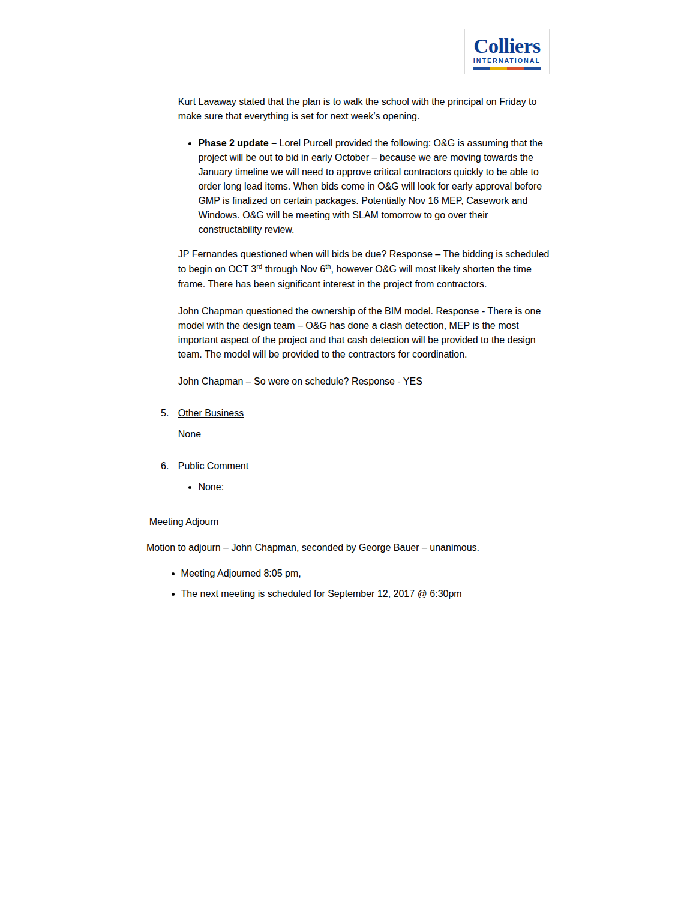Colliers INTERNATIONAL
Kurt Lavaway stated that the plan is to walk the school with the principal on Friday to make sure that everything is set for next week’s opening.
Phase 2 update – Lorel Purcell provided the following: O&G is assuming that the project will be out to bid in early October – because we are moving towards the January timeline we will need to approve critical contractors quickly to be able to order long lead items. When bids come in O&G will look for early approval before GMP is finalized on certain packages. Potentially Nov 16 MEP, Casework and Windows. O&G will be meeting with SLAM tomorrow to go over their constructability review.
JP Fernandes questioned when will bids be due? Response – The bidding is scheduled to begin on OCT 3rd through Nov 6th, however O&G will most likely shorten the time frame. There has been significant interest in the project from contractors.
John Chapman questioned the ownership of the BIM model. Response - There is one model with the design team – O&G has done a clash detection, MEP is the most important aspect of the project and that cash detection will be provided to the design team. The model will be provided to the contractors for coordination.
John Chapman – So were on schedule? Response - YES
5. Other Business
None
6. Public Comment
None:
Meeting Adjourn
Motion to adjourn – John Chapman, seconded by George Bauer – unanimous.
Meeting Adjourned 8:05 pm,
The next meeting is scheduled for September 12, 2017 @ 6:30pm